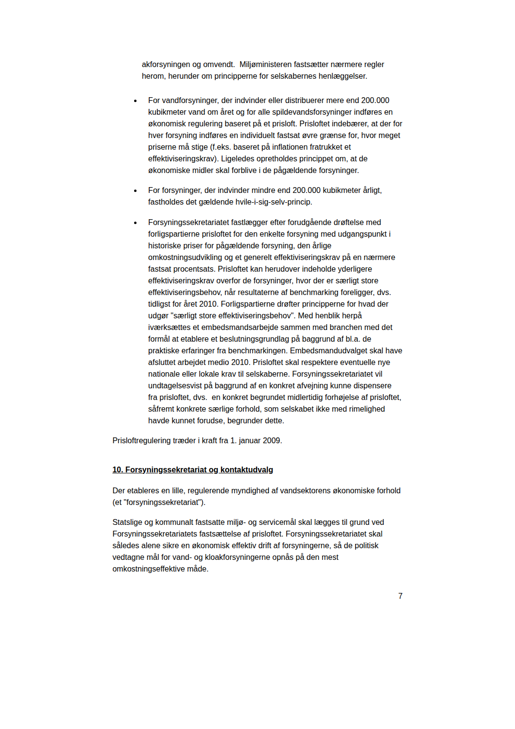akforsyningen og omvendt. Miljøministeren fastsætter nærmere regler herom, herunder om principperne for selskabernes henlæggelser.
For vandforsyninger, der indvinder eller distribuerer mere end 200.000 kubikmeter vand om året og for alle spildevandsforsyninger indføres en økonomisk regulering baseret på et prisloft. Prisloftet indebærer, at der for hver forsyning indføres en individuelt fastsat øvre grænse for, hvor meget priserne må stige (f.eks. baseret på inflationen fratrukket et effektiviseringskrav). Ligeledes opretholdes princippet om, at de økonomiske midler skal forblive i de pågældende forsyninger.
For forsyninger, der indvinder mindre end 200.000 kubikmeter årligt, fastholdes det gældende hvile-i-sig-selv-princip.
Forsyningssekretariatet fastlægger efter forudgående drøftelse med forligspartierne prisloftet for den enkelte forsyning med udgangspunkt i historiske priser for pågældende forsyning, den årlige omkostningsudvikling og et generelt effektiviseringskrav på en nærmere fastsat procentsats. Prisloftet kan herudover indeholde yderligere effektiviseringskrav overfor de forsyninger, hvor der er særligt store effektiviseringsbehov, når resultaterne af benchmarking foreligger, dvs. tidligst for året 2010. Forligspartierne drøfter principperne for hvad der udgør "særligt store effektiviseringsbehov". Med henblik herpå iværksættes et embedsmandsarbejde sammen med branchen med det formål at etablere et beslutningsgrundlag på baggrund af bl.a. de praktiske erfaringer fra benchmarkingen. Embedsmandudvalget skal have afsluttet arbejdet medio 2010. Prisloftet skal respektere eventuelle nye nationale eller lokale krav til selskaberne. Forsyningssekretariatet vil undtagelsesvist på baggrund af en konkret afvejning kunne dispensere fra prisloftet, dvs. en konkret begrundet midlertidig forhøjelse af prisloftet, såfremt konkrete særlige forhold, som selskabet ikke med rimelighed havde kunnet forudse, begrunder dette.
Prisloftregulering træder i kraft fra 1. januar 2009.
10. Forsyningssekretariat og kontaktudvalg
Der etableres en lille, regulerende myndighed af vandsektorens økonomiske forhold (et "forsyningssekretariat").
Statslige og kommunalt fastsatte miljø- og servicemål skal lægges til grund ved Forsyningssekretariatets fastsættelse af prisloftet. Forsyningssekretariatet skal således alene sikre en økonomisk effektiv drift af forsyningerne, så de politisk vedtagne mål for vand- og kloakforsyningerne opnås på den mest omkostningseffektive måde.
7